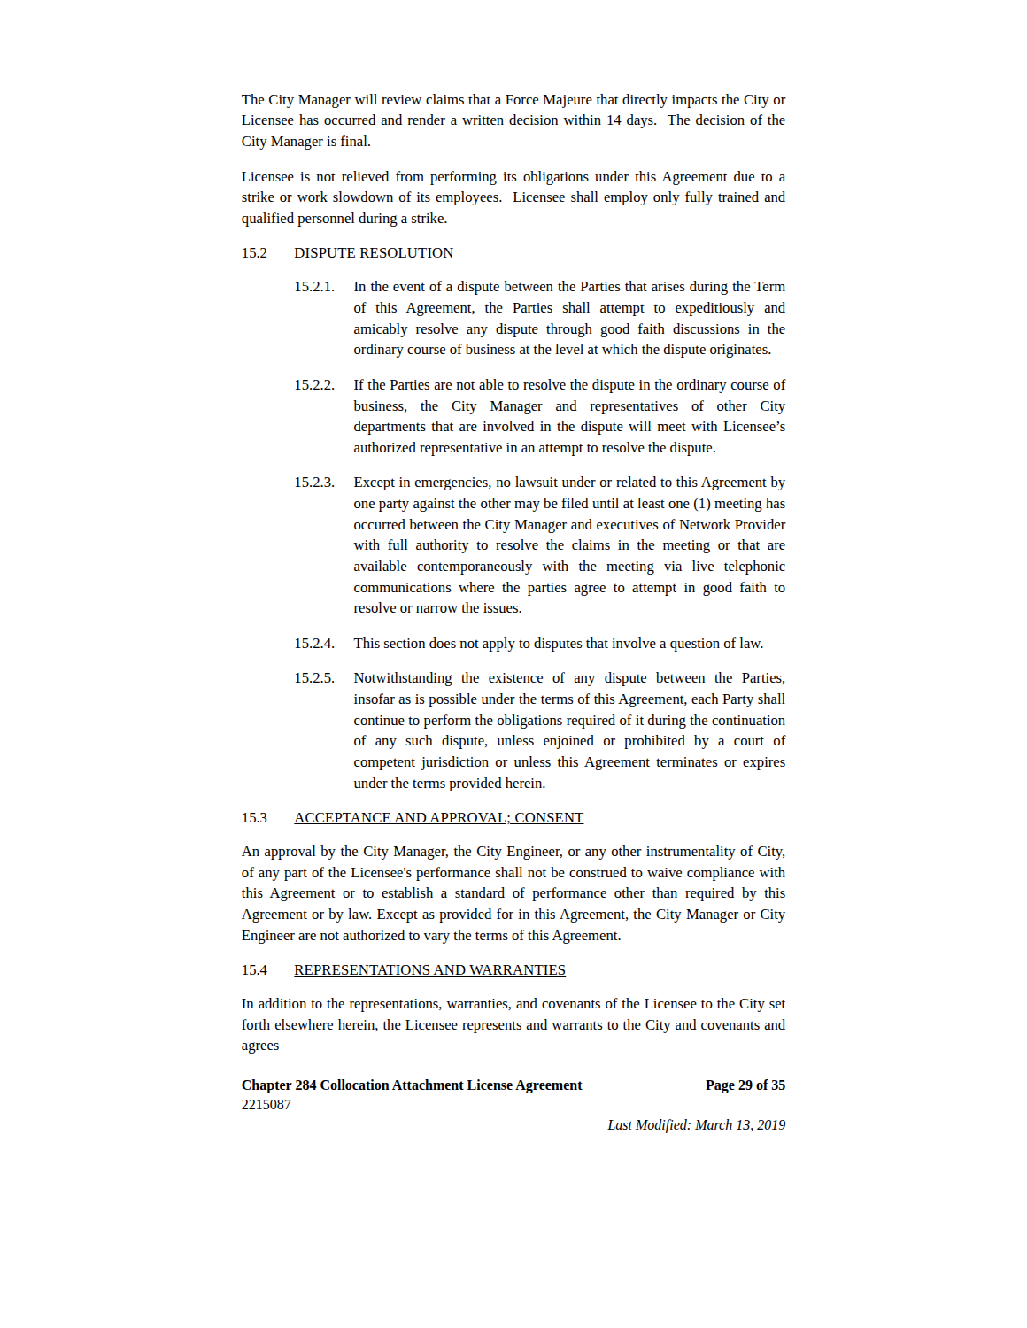The City Manager will review claims that a Force Majeure that directly impacts the City or Licensee has occurred and render a written decision within 14 days. The decision of the City Manager is final.
Licensee is not relieved from performing its obligations under this Agreement due to a strike or work slowdown of its employees. Licensee shall employ only fully trained and qualified personnel during a strike.
15.2 DISPUTE RESOLUTION
15.2.1. In the event of a dispute between the Parties that arises during the Term of this Agreement, the Parties shall attempt to expeditiously and amicably resolve any dispute through good faith discussions in the ordinary course of business at the level at which the dispute originates.
15.2.2. If the Parties are not able to resolve the dispute in the ordinary course of business, the City Manager and representatives of other City departments that are involved in the dispute will meet with Licensee’s authorized representative in an attempt to resolve the dispute.
15.2.3. Except in emergencies, no lawsuit under or related to this Agreement by one party against the other may be filed until at least one (1) meeting has occurred between the City Manager and executives of Network Provider with full authority to resolve the claims in the meeting or that are available contemporaneously with the meeting via live telephonic communications where the parties agree to attempt in good faith to resolve or narrow the issues.
15.2.4. This section does not apply to disputes that involve a question of law.
15.2.5. Notwithstanding the existence of any dispute between the Parties, insofar as is possible under the terms of this Agreement, each Party shall continue to perform the obligations required of it during the continuation of any such dispute, unless enjoined or prohibited by a court of competent jurisdiction or unless this Agreement terminates or expires under the terms provided herein.
15.3 ACCEPTANCE AND APPROVAL; CONSENT
An approval by the City Manager, the City Engineer, or any other instrumentality of City, of any part of the Licensee's performance shall not be construed to waive compliance with this Agreement or to establish a standard of performance other than required by this Agreement or by law. Except as provided for in this Agreement, the City Manager or City Engineer are not authorized to vary the terms of this Agreement.
15.4 REPRESENTATIONS AND WARRANTIES
In addition to the representations, warranties, and covenants of the Licensee to the City set forth elsewhere herein, the Licensee represents and warrants to the City and covenants and agrees
Chapter 284 Collocation Attachment License Agreement Page 29 of 35
2215087
Last Modified: March 13, 2019